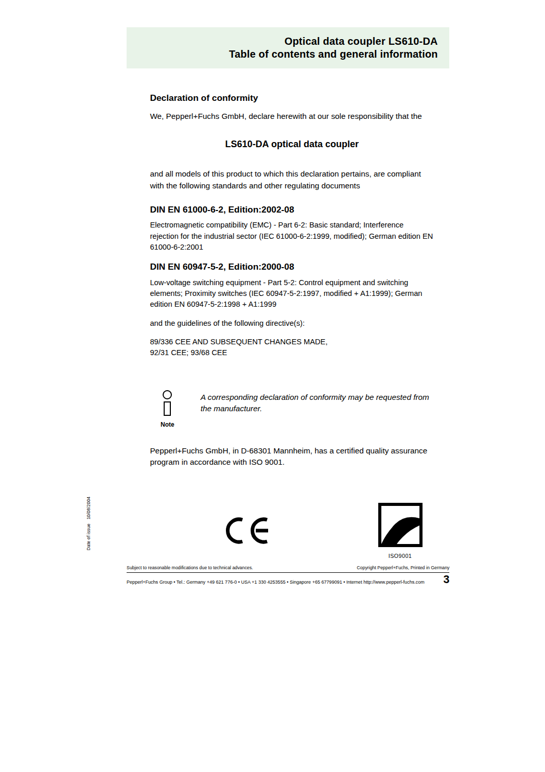Optical data coupler LS610-DA
Table of contents and general information
Declaration of conformity
We, Pepperl+Fuchs GmbH, declare herewith at our sole responsibility that the
LS610-DA optical data coupler
and all models of this product to which this declaration pertains, are compliant with the following standards and other regulating documents
DIN EN 61000-6-2, Edition:2002-08
Electromagnetic compatibility (EMC) - Part 6-2: Basic standard; Interference rejection for the industrial sector (IEC 61000-6-2:1999, modified); German edition EN 61000-6-2:2001
DIN EN 60947-5-2, Edition:2000-08
Low-voltage switching equipment - Part 5-2: Control equipment and switching elements; Proximity switches (IEC 60947-5-2:1997, modified + A1:1999); German edition EN 60947-5-2:1998 + A1:1999
and the guidelines of the following directive(s):
89/336 CEE AND SUBSEQUENT CHANGES MADE,
92/31 CEE; 93/68 CEE
Note
A corresponding declaration of conformity may be requested from the manufacturer.
Pepperl+Fuchs GmbH, in D-68301 Mannheim, has a certified quality assurance program in accordance with ISO 9001.
ISO9001
Date of issue 10/08/2004
Subject to reasonable modifications due to technical advances. Copyright Pepperl+Fuchs, Printed in Germany
Pepperl+Fuchs Group • Tel.: Germany +49 621 776-0 • USA +1 330 4253555 • Singapore +65 67799091 • Internet http://www.pepperl-fuchs.com 3